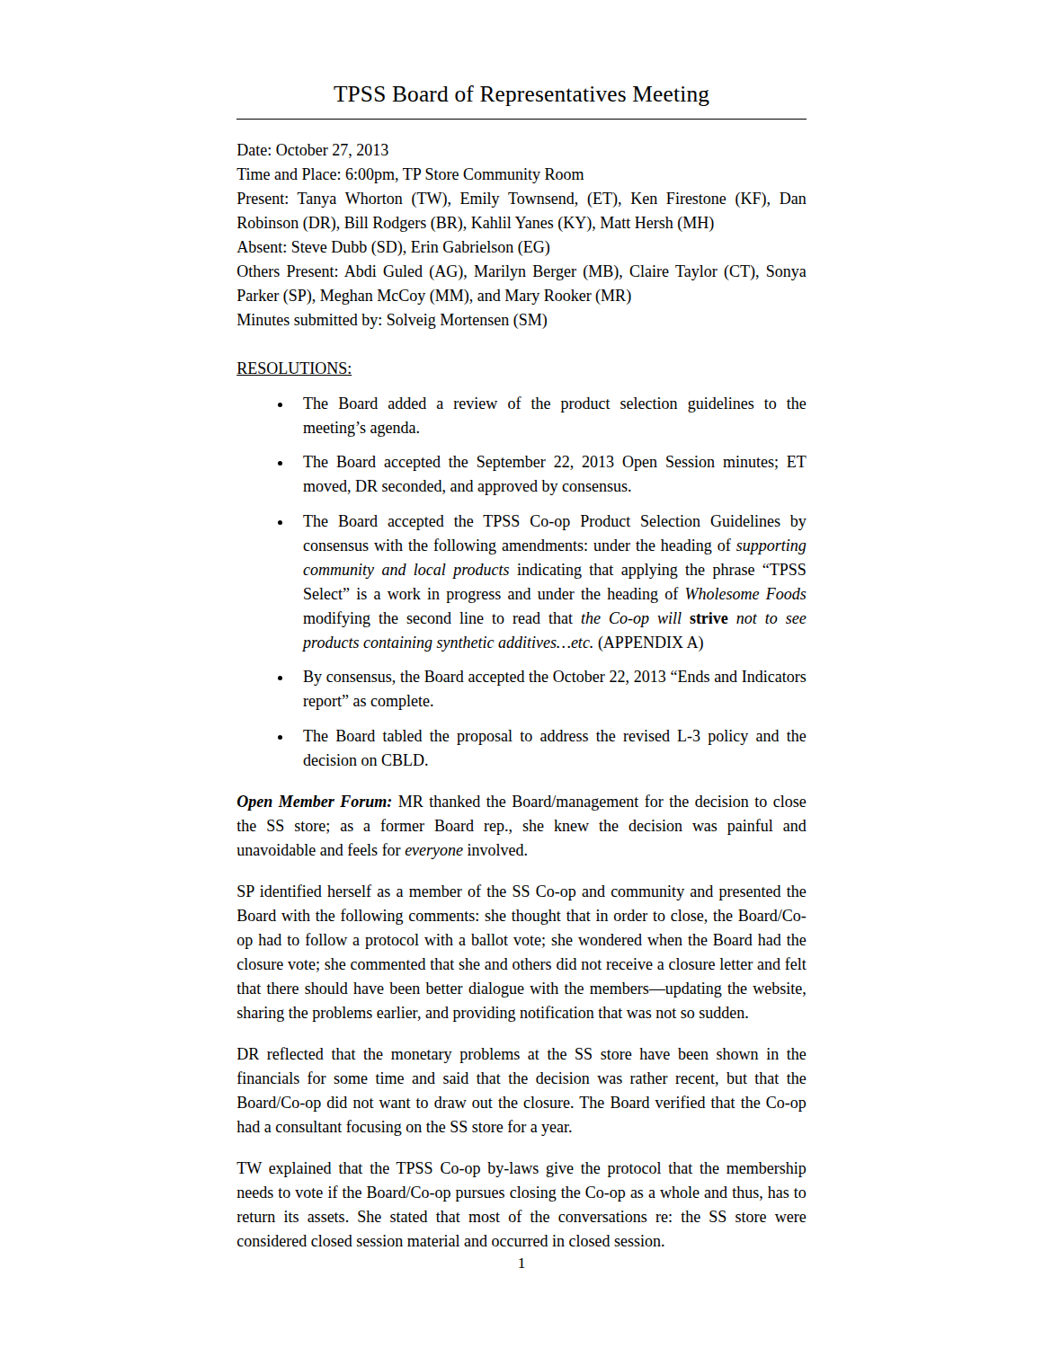TPSS Board of Representatives Meeting
Date: October 27, 2013
Time and Place: 6:00pm, TP Store Community Room
Present: Tanya Whorton (TW), Emily Townsend, (ET), Ken Firestone (KF), Dan Robinson (DR), Bill Rodgers (BR), Kahlil Yanes (KY), Matt Hersh (MH)
Absent: Steve Dubb (SD), Erin Gabrielson (EG)
Others Present: Abdi Guled (AG), Marilyn Berger (MB), Claire Taylor (CT), Sonya Parker (SP), Meghan McCoy (MM), and Mary Rooker (MR)
Minutes submitted by: Solveig Mortensen (SM)
RESOLUTIONS:
The Board added a review of the product selection guidelines to the meeting’s agenda.
The Board accepted the September 22, 2013 Open Session minutes; ET moved, DR seconded, and approved by consensus.
The Board accepted the TPSS Co-op Product Selection Guidelines by consensus with the following amendments: under the heading of supporting community and local products indicating that applying the phrase “TPSS Select” is a work in progress and under the heading of Wholesome Foods modifying the second line to read that the Co-op will strive not to see products containing synthetic additives…etc. (APPENDIX A)
By consensus, the Board accepted the October 22, 2013 “Ends and Indicators report” as complete.
The Board tabled the proposal to address the revised L-3 policy and the decision on CBLD.
Open Member Forum: MR thanked the Board/management for the decision to close the SS store; as a former Board rep., she knew the decision was painful and unavoidable and feels for everyone involved.
SP identified herself as a member of the SS Co-op and community and presented the Board with the following comments: she thought that in order to close, the Board/Co-op had to follow a protocol with a ballot vote; she wondered when the Board had the closure vote; she commented that she and others did not receive a closure letter and felt that there should have been better dialogue with the members—updating the website, sharing the problems earlier, and providing notification that was not so sudden.
DR reflected that the monetary problems at the SS store have been shown in the financials for some time and said that the decision was rather recent, but that the Board/Co-op did not want to draw out the closure. The Board verified that the Co-op had a consultant focusing on the SS store for a year.
TW explained that the TPSS Co-op by-laws give the protocol that the membership needs to vote if the Board/Co-op pursues closing the Co-op as a whole and thus, has to return its assets. She stated that most of the conversations re: the SS store were considered closed session material and occurred in closed session.
1